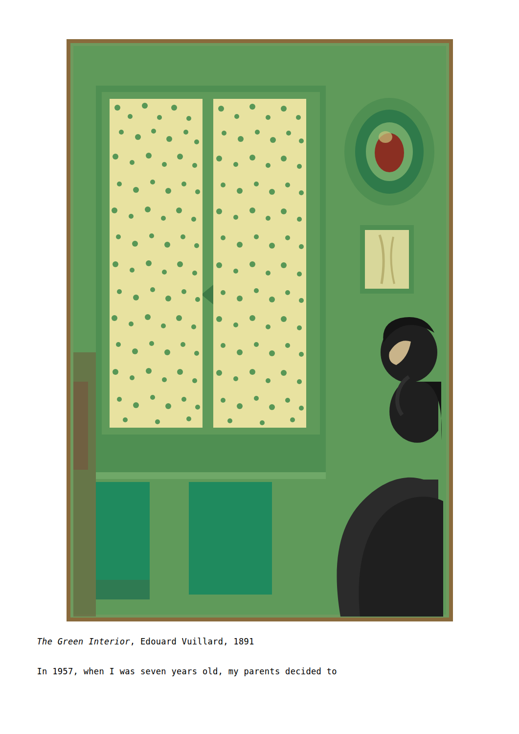The Green Interior, Edouard Vuillard, 1891
In 1957, when I was seven years old, my parents decided to